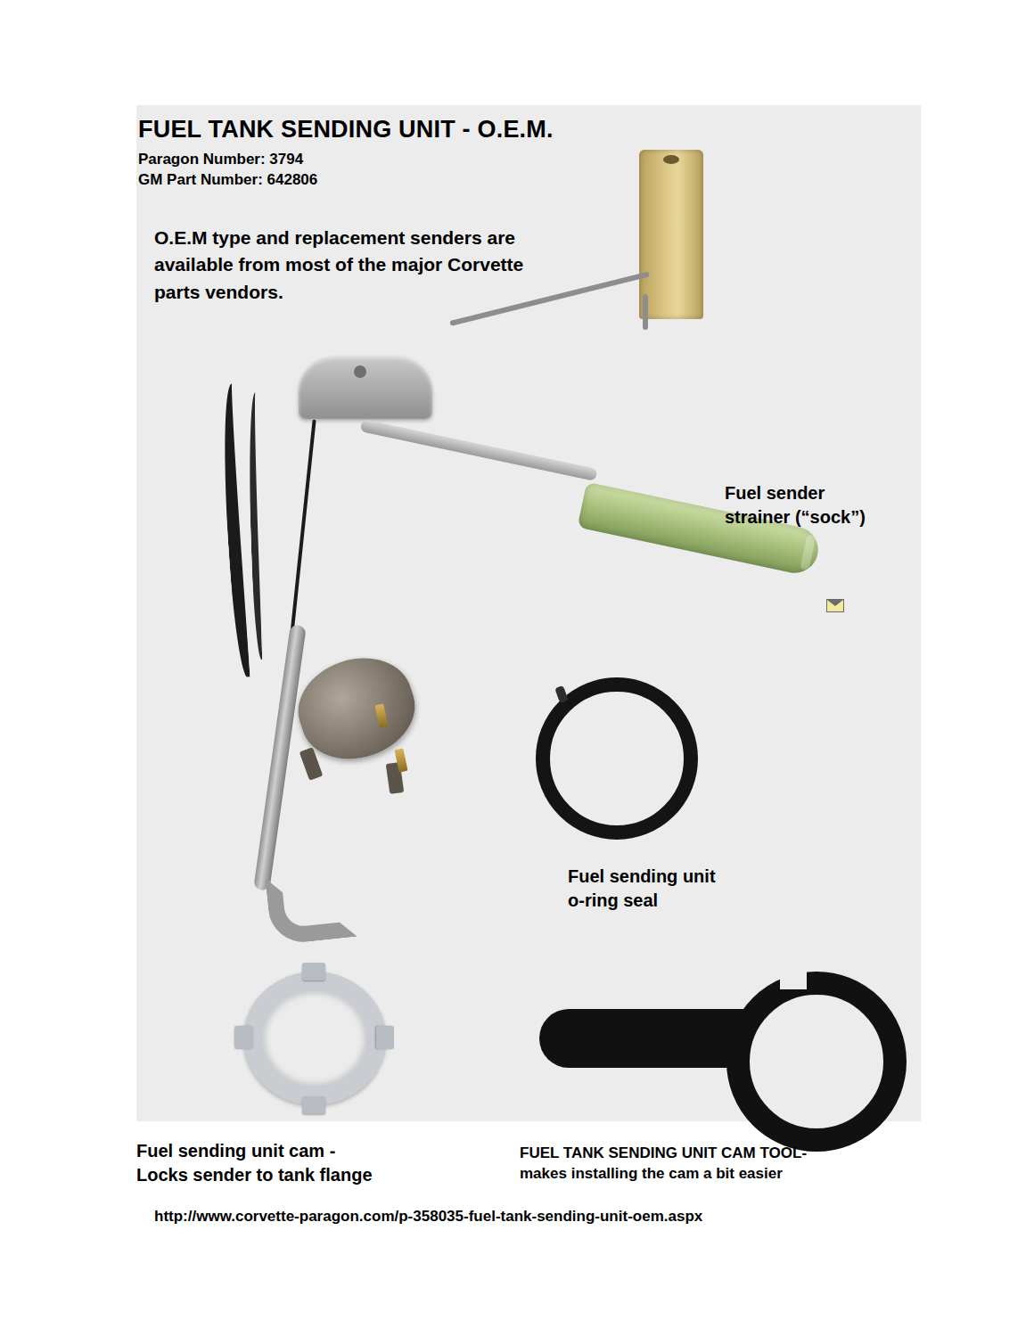FUEL TANK SENDING UNIT - O.E.M.
Paragon Number: 3794
GM Part Number: 642806
O.E.M type and replacement senders are available from most of the major Corvette parts vendors.
Fuel sender
strainer (“sock”)
Fuel sending unit
o-ring seal
Fuel sending unit cam -
Locks sender to tank flange
FUEL TANK SENDING UNIT CAM TOOL-
makes installing the cam a bit easier
http://www.corvette-paragon.com/p-358035-fuel-tank-sending-unit-oem.aspx